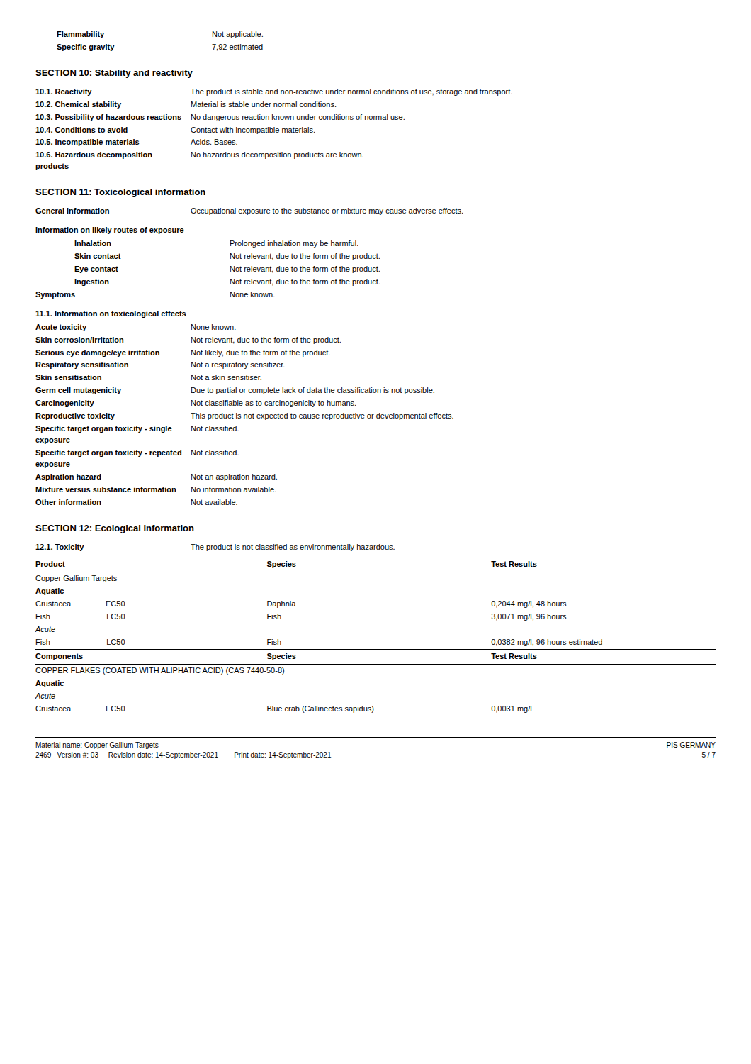| Flammability | Not applicable. |
| Specific gravity | 7,92 estimated |
SECTION 10: Stability and reactivity
| 10.1. Reactivity | The product is stable and non-reactive under normal conditions of use, storage and transport. |
| 10.2. Chemical stability | Material is stable under normal conditions. |
| 10.3. Possibility of hazardous reactions | No dangerous reaction known under conditions of normal use. |
| 10.4. Conditions to avoid | Contact with incompatible materials. |
| 10.5. Incompatible materials | Acids. Bases. |
| 10.6. Hazardous decomposition products | No hazardous decomposition products are known. |
SECTION 11: Toxicological information
| General information | Occupational exposure to the substance or mixture may cause adverse effects. |
Information on likely routes of exposure
| Inhalation | Prolonged inhalation may be harmful. |
| Skin contact | Not relevant, due to the form of the product. |
| Eye contact | Not relevant, due to the form of the product. |
| Ingestion | Not relevant, due to the form of the product. |
| Symptoms | None known. |
11.1. Information on toxicological effects
| Acute toxicity | None known. |
| Skin corrosion/irritation | Not relevant, due to the form of the product. |
| Serious eye damage/eye irritation | Not likely, due to the form of the product. |
| Respiratory sensitisation | Not a respiratory sensitizer. |
| Skin sensitisation | Not a skin sensitiser. |
| Germ cell mutagenicity | Due to partial or complete lack of data the classification is not possible. |
| Carcinogenicity | Not classifiable as to carcinogenicity to humans. |
| Reproductive toxicity | This product is not expected to cause reproductive or developmental effects. |
| Specific target organ toxicity - single exposure | Not classified. |
| Specific target organ toxicity - repeated exposure | Not classified. |
| Aspiration hazard | Not an aspiration hazard. |
| Mixture versus substance information | No information available. |
| Other information | Not available. |
SECTION 12: Ecological information
| 12.1. Toxicity | The product is not classified as environmentally hazardous. |
| Product | Species | Test Results |
| --- | --- | --- |
| Copper Gallium Targets |
| Aquatic | | |
| Crustacea EC50 | Daphnia | 0,2044 mg/l, 48 hours |
| Fish LC50 | Fish | 3,0071 mg/l, 96 hours |
| Acute | | |
| Fish LC50 | Fish | 0,0382 mg/l, 96 hours estimated |
| Components | Species | Test Results |
| COPPER FLAKES (COATED WITH ALIPHATIC ACID) (CAS 7440-50-8) |
| Aquatic | | |
| Acute | | |
| Crustacea EC50 | Blue crab (Callinectes sapidus) | 0,0031 mg/l |
Material name: Copper Gallium Targets
2469 Version #: 03 Revision date: 14-September-2021 Print date: 14-September-2021
PIS GERMANY
5 / 7